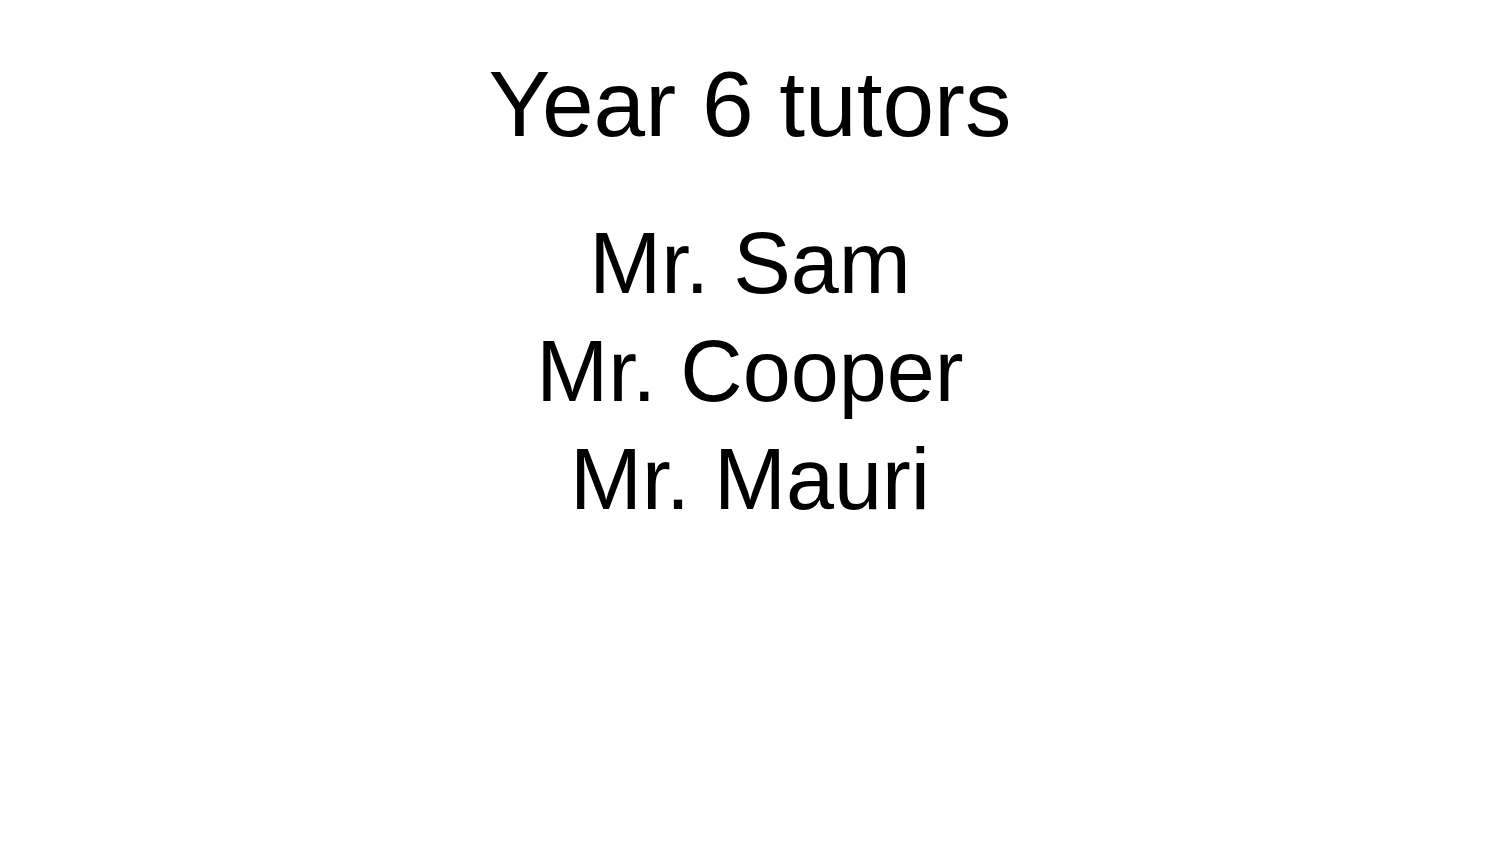Year 6 tutors
Mr. Sam
Mr. Cooper
Mr. Mauri